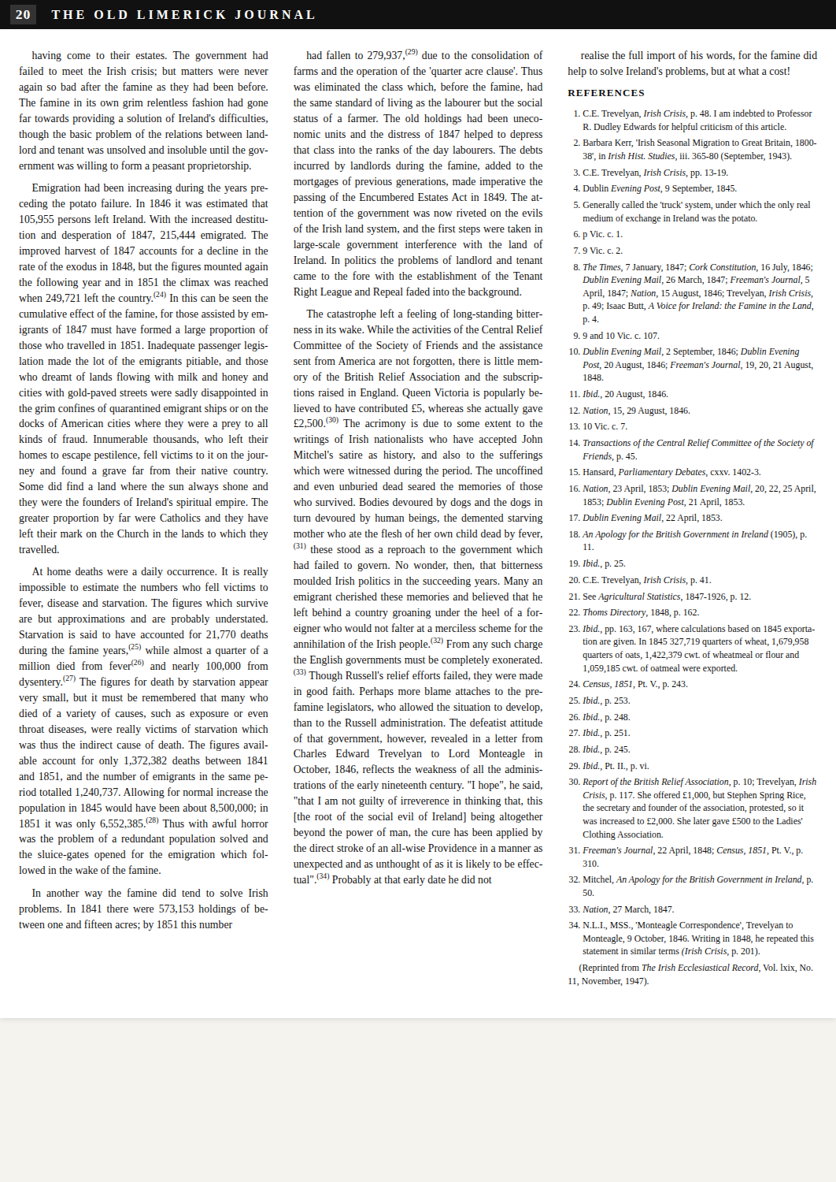20 The Old Limerick Journal
having come to their estates. The government had failed to meet the Irish crisis; but matters were never again so bad after the famine as they had been before. The famine in its own grim relentless fashion had gone far towards providing a solution of Ireland's difficulties, though the basic problem of the relations between landlord and tenant was unsolved and insoluble until the government was willing to form a peasant proprietorship.
Emigration had been increasing during the years preceding the potato failure. In 1846 it was estimated that 105,955 persons left Ireland. With the increased destitution and desperation of 1847, 215,444 emigrated. The improved harvest of 1847 accounts for a decline in the rate of the exodus in 1848, but the figures mounted again the following year and in 1851 the climax was reached when 249,721 left the country.(24) In this can be seen the cumulative effect of the famine, for those assisted by emigrants of 1847 must have formed a large proportion of those who travelled in 1851. Inadequate passenger legislation made the lot of the emigrants pitiable, and those who dreamt of lands flowing with milk and honey and cities with gold-paved streets were sadly disappointed in the grim confines of quarantined emigrant ships or on the docks of American cities where they were a prey to all kinds of fraud. Innumerable thousands, who left their homes to escape pestilence, fell victims to it on the journey and found a grave far from their native country. Some did find a land where the sun always shone and they were the founders of Ireland's spiritual empire. The greater proportion by far were Catholics and they have left their mark on the Church in the lands to which they travelled.
At home deaths were a daily occurrence. It is really impossible to estimate the numbers who fell victims to fever, disease and starvation. The figures which survive are but approximations and are probably understated. Starvation is said to have accounted for 21,770 deaths during the famine years,(25) while almost a quarter of a million died from fever(26) and nearly 100,000 from dysentery.(27) The figures for death by starvation appear very small, but it must be remembered that many who died of a variety of causes, such as exposure or even throat diseases, were really victims of starvation which was thus the indirect cause of death. The figures available account for only 1,372,382 deaths between 1841 and 1851, and the number of emigrants in the same period totalled 1,240,737. Allowing for normal increase the population in 1845 would have been about 8,500,000; in 1851 it was only 6,552,385.(28) Thus with awful horror was the problem of a redundant population solved and the sluice-gates opened for the emigration which followed in the wake of the famine.
In another way the famine did tend to solve Irish problems. In 1841 there were 573,153 holdings of between one and fifteen acres; by 1851 this number
had fallen to 279,937,(29) due to the consolidation of farms and the operation of the 'quarter acre clause'. Thus was eliminated the class which, before the famine, had the same standard of living as the labourer but the social status of a farmer. The old holdings had been uneconomic units and the distress of 1847 helped to depress that class into the ranks of the day labourers. The debts incurred by landlords during the famine, added to the mortgages of previous generations, made imperative the passing of the Encumbered Estates Act in 1849. The attention of the government was now riveted on the evils of the Irish land system, and the first steps were taken in large-scale government interference with the land of Ireland. In politics the problems of landlord and tenant came to the fore with the establishment of the Tenant Right League and Repeal faded into the background.
The catastrophe left a feeling of long-standing bitterness in its wake. While the activities of the Central Relief Committee of the Society of Friends and the assistance sent from America are not forgotten, there is little memory of the British Relief Association and the subscriptions raised in England. Queen Victoria is popularly believed to have contributed £5, whereas she actually gave £2,500.(30) The acrimony is due to some extent to the writings of Irish nationalists who have accepted John Mitchel's satire as history, and also to the sufferings which were witnessed during the period. The uncoffined and even unburied dead seared the memories of those who survived. Bodies devoured by dogs and the dogs in turn devoured by human beings, the demented starving mother who ate the flesh of her own child dead by fever,(31) these stood as a reproach to the government which had failed to govern. No wonder, then, that bitterness moulded Irish politics in the succeeding years. Many an emigrant cherished these memories and believed that he left behind a country groaning under the heel of a foreigner who would not falter at a merciless scheme for the annihilation of the Irish people.(32) From any such charge the English governments must be completely exonerated.(33) Though Russell's relief efforts failed, they were made in good faith. Perhaps more blame attaches to the pre-famine legislators, who allowed the situation to develop, than to the Russell administration. The defeatist attitude of that government, however, revealed in a letter from Charles Edward Trevelyan to Lord Monteagle in October, 1846, reflects the weakness of all the administrations of the early nineteenth century. "I hope", he said, "that I am not guilty of irreverence in thinking that, this [the root of the social evil of Ireland] being altogether beyond the power of man, the cure has been applied by the direct stroke of an all-wise Providence in a manner as unexpected and as unthought of as it is likely to be effectual".(34) Probably at that early date he did not
realise the full import of his words, for the famine did help to solve Ireland's problems, but at what a cost!
REFERENCES
C.E. Trevelyan, Irish Crisis, p. 48. I am indebted to Professor R. Dudley Edwards for helpful criticism of this article.
Barbara Kerr, 'Irish Seasonal Migration to Great Britain, 1800-38', in Irish Hist. Studies, iii. 365-80 (September, 1943).
C.E. Trevelyan, Irish Crisis, pp. 13-19.
Dublin Evening Post, 9 September, 1845.
Generally called the 'truck' system, under which the only real medium of exchange in Ireland was the potato.
p Vic. c. 1.
9 Vic. c. 2.
The Times, 7 January, 1847; Cork Constitution, 16 July, 1846; Dublin Evening Mail, 26 March, 1847; Freeman's Journal, 5 April, 1847; Nation, 15 August, 1846; Trevelyan, Irish Crisis, p. 49; Isaac Butt, A Voice for Ireland: the Famine in the Land, p. 4.
9 and 10 Vic. c. 107.
Dublin Evening Mail, 2 September, 1846; Dublin Evening Post, 20 August, 1846; Freeman's Journal, 19, 20, 21 August, 1848.
Ibid., 20 August, 1846.
Nation, 15, 29 August, 1846.
10 Vic. c. 7.
Transactions of the Central Relief Committee of the Society of Friends, p. 45.
Hansard, Parliamentary Debates, cxxv. 1402-3.
Nation, 23 April, 1853; Dublin Evening Mail, 20, 22, 25 April, 1853; Dublin Evening Post, 21 April, 1853.
Dublin Evening Mail, 22 April, 1853.
An Apology for the British Government in Ireland (1905), p. 11.
Ibid., p. 25.
C.E. Trevelyan, Irish Crisis, p. 41.
See Agricultural Statistics, 1847-1926, p. 12.
Thoms Directory, 1848, p. 162.
Ibid., pp. 163, 167, where calculations based on 1845 exportation are given. In 1845 327,719 quarters of wheat, 1,679,958 quarters of oats, 1,422,379 cwt. of wheatmeal or flour and 1,059,185 cwt. of oatmeal were exported.
Census, 1851, Pt. V., p. 243.
Ibid., p. 253.
Ibid., p. 248.
Ibid., p. 251.
Ibid., p. 245.
Ibid., Pt. II., p. vi.
Report of the British Relief Association, p. 10; Trevelyan, Irish Crisis, p. 117. She offered £1,000, but Stephen Spring Rice, the secretary and founder of the association, protested, so it was increased to £2,000. She later gave £500 to the Ladies' Clothing Association.
Freeman's Journal, 22 April, 1848; Census, 1851, Pt. V., p. 310.
Mitchel, An Apology for the British Government in Ireland, p. 50.
Nation, 27 March, 1847.
N.L.I., MSS., 'Monteagle Correspondence', Trevelyan to Monteagle, 9 October, 1846. Writing in 1848, he repeated this statement in similar terms (Irish Crisis, p. 201).
(Reprinted from The Irish Ecclesiastical Record, Vol. lxix, No. 11, November, 1947).